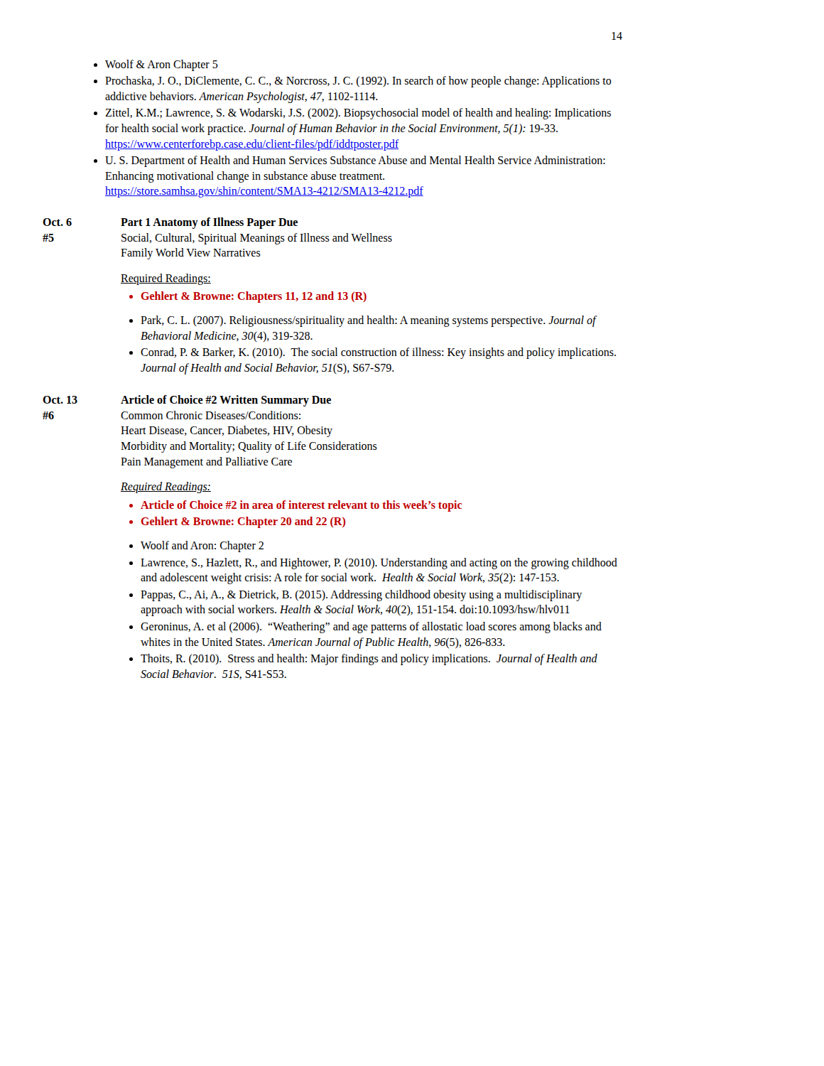14
Woolf & Aron Chapter 5
Prochaska, J. O., DiClemente, C. C., & Norcross, J. C. (1992). In search of how people change: Applications to addictive behaviors. American Psychologist, 47, 1102-1114.
Zittel, K.M.; Lawrence, S. & Wodarski, J.S. (2002). Biopsychosocial model of health and healing: Implications for health social work practice. Journal of Human Behavior in the Social Environment, 5(1): 19-33.
https://www.centerforebp.case.edu/client-files/pdf/iddtposter.pdf
U. S. Department of Health and Human Services Substance Abuse and Mental Health Service Administration: Enhancing motivational change in substance abuse treatment.
https://store.samhsa.gov/shin/content/SMA13-4212/SMA13-4212.pdf
Oct. 6
#5
Part 1 Anatomy of Illness Paper Due
Social, Cultural, Spiritual Meanings of Illness and Wellness
Family World View Narratives
Required Readings:
Gehlert & Browne: Chapters 11, 12 and 13 (R)
Park, C. L. (2007). Religiousness/spirituality and health: A meaning systems perspective. Journal of Behavioral Medicine, 30(4), 319-328.
Conrad, P. & Barker, K. (2010). The social construction of illness: Key insights and policy implications. Journal of Health and Social Behavior, 51(S), S67-S79.
Oct. 13
#6
Article of Choice #2 Written Summary Due
Common Chronic Diseases/Conditions:
Heart Disease, Cancer, Diabetes, HIV, Obesity
Morbidity and Mortality; Quality of Life Considerations
Pain Management and Palliative Care
Required Readings:
Article of Choice #2 in area of interest relevant to this week’s topic
Gehlert & Browne: Chapter 20 and 22 (R)
Woolf and Aron: Chapter 2
Lawrence, S., Hazlett, R., and Hightower, P. (2010). Understanding and acting on the growing childhood and adolescent weight crisis: A role for social work. Health & Social Work, 35(2): 147-153.
Pappas, C., Ai, A., & Dietrick, B. (2015). Addressing childhood obesity using a multidisciplinary approach with social workers. Health & Social Work, 40(2), 151-154. doi:10.1093/hsw/hlv011
Geroninus, A. et al (2006). “Weathering” and age patterns of allostatic load scores among blacks and whites in the United States. American Journal of Public Health, 96(5), 826-833.
Thoits, R. (2010). Stress and health: Major findings and policy implications. Journal of Health and Social Behavior. 51S, S41-S53.